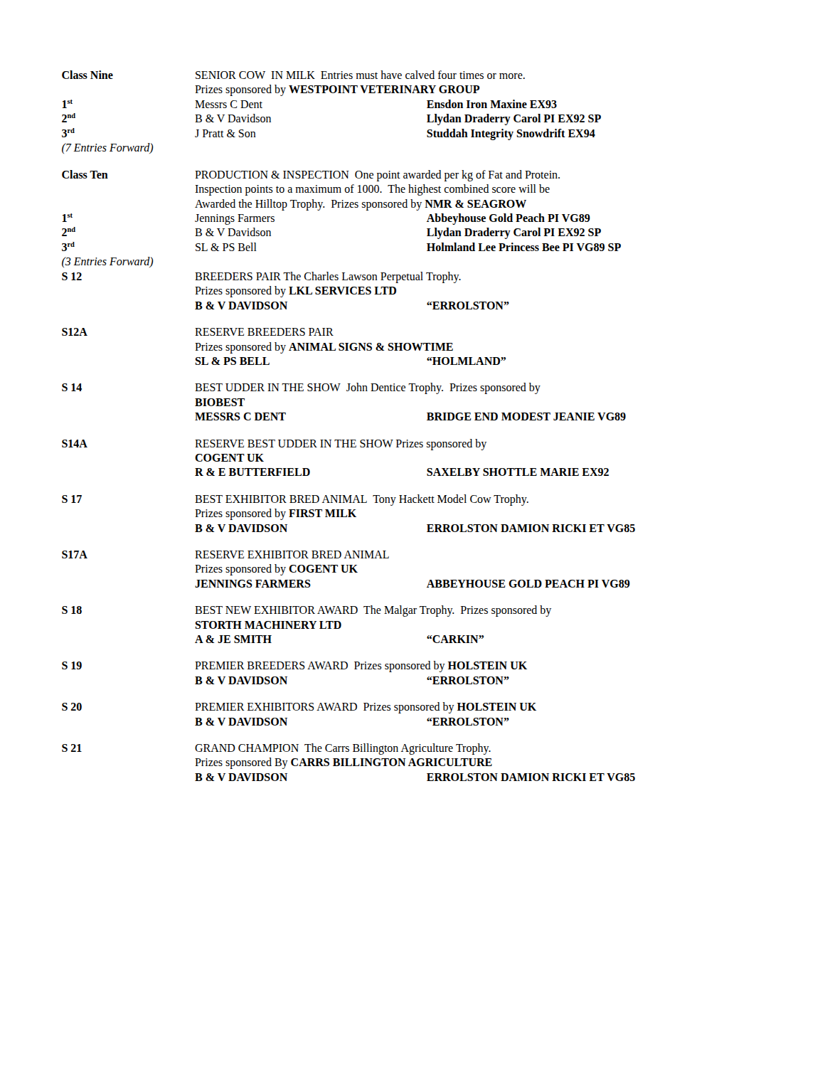| Class Nine | SENIOR COW IN MILK Entries must have calved four times or more. |
| | Prizes sponsored by WESTPOINT VETERINARY GROUP |
| 1 st | Messrs C Dent | Ensdon Iron Maxine EX93 |
| 2 nd | B & V Davidson | Llydan Draderry Carol PI EX92 SP |
| 3 rd | J Pratt & Son | Studdah Integrity Snowdrift EX94 |
| (7 Entries Forward) | |
| Class Ten | PRODUCTION & INSPECTION One point awarded per kg of Fat and Protein. |
| | Inspection points to a maximum of 1000. The highest combined score will be |
| | Awarded the Hilltop Trophy. Prizes sponsored by NMR & SEAGROW |
| 1 st | Jennings Farmers | Abbeyhouse Gold Peach PI VG89 |
| 2 nd | B & V Davidson | Llydan Draderry Carol PI EX92 SP |
| 3 rd | SL & PS Bell | Holmland Lee Princess Bee PI VG89 SP |
| (3 Entries Forward) | |
| S 12 | BREEDERS PAIR The Charles Lawson Perpetual Trophy. |
| | Prizes sponsored by LKL SERVICES LTD |
| | B & V DAVIDSON | “ERROLSTON” |
| S12A | RESERVE BREEDERS PAIR |
| | Prizes sponsored by ANIMAL SIGNS & SHOWTIME |
| | SL & PS BELL | “HOLMLAND” |
| S 14 | BEST UDDER IN THE SHOW John Dentice Trophy. Prizes sponsored by |
| | BIOBEST |
| | MESSRS C DENT | BRIDGE END MODEST JEANIE VG89 |
| S14A | RESERVE BEST UDDER IN THE SHOW Prizes sponsored by |
| | COGENT UK |
| | R & E BUTTERFIELD | SAXELBY SHOTTLE MARIE EX92 |
| S 17 | BEST EXHIBITOR BRED ANIMAL Tony Hackett Model Cow Trophy. |
| | Prizes sponsored by FIRST MILK |
| | B & V DAVIDSON | ERROLSTON DAMION RICKI ET VG85 |
| S17A | RESERVE EXHIBITOR BRED ANIMAL |
| | Prizes sponsored by COGENT UK |
| | JENNINGS FARMERS | ABBEYHOUSE GOLD PEACH PI VG89 |
| S 18 | BEST NEW EXHIBITOR AWARD The Malgar Trophy. Prizes sponsored by |
| | STORTH MACHINERY LTD |
| | A & JE SMITH | “CARKIN” |
| S 19 | PREMIER BREEDERS AWARD Prizes sponsored by HOLSTEIN UK |
| | B & V DAVIDSON | “ERROLSTON” |
| S 20 | PREMIER EXHIBITORS AWARD Prizes sponsored by HOLSTEIN UK |
| | B & V DAVIDSON | “ERROLSTON” |
| S 21 | GRAND CHAMPION The Carrs Billington Agriculture Trophy. |
| | Prizes sponsored By CARRS BILLINGTON AGRICULTURE |
| | B & V DAVIDSON | ERROLSTON DAMION RICKI ET VG85 |